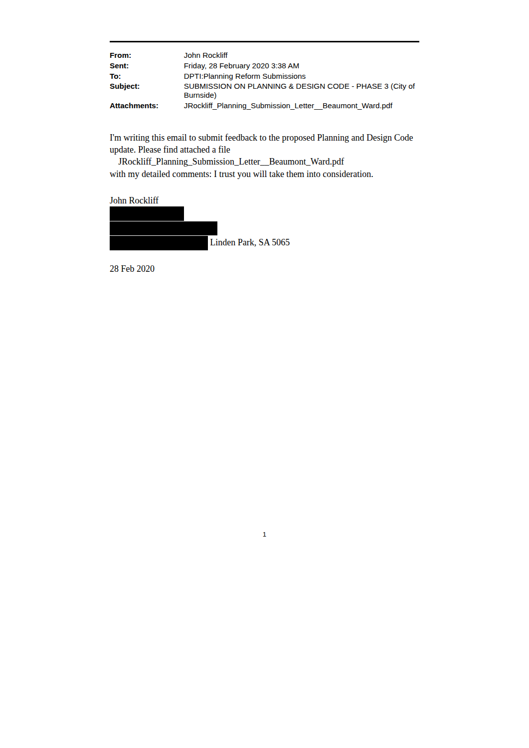| From: | John Rockliff |
| Sent: | Friday, 28 February 2020 3:38 AM |
| To: | DPTI:Planning Reform Submissions |
| Subject: | SUBMISSION ON PLANNING & DESIGN CODE - PHASE 3 (City of Burnside) |
| Attachments: | JRockliff_Planning_Submission_Letter__Beaumont_Ward.pdf |
I'm writing this email to submit feedback to the proposed Planning and Design Code update. Please find attached a file
JRockliff_Planning_Submission_Letter__Beaumont_Ward.pdf
with my detailed comments: I trust you will take them into consideration.
John Rockliff
Linden Park, SA 5065
28 Feb 2020
1